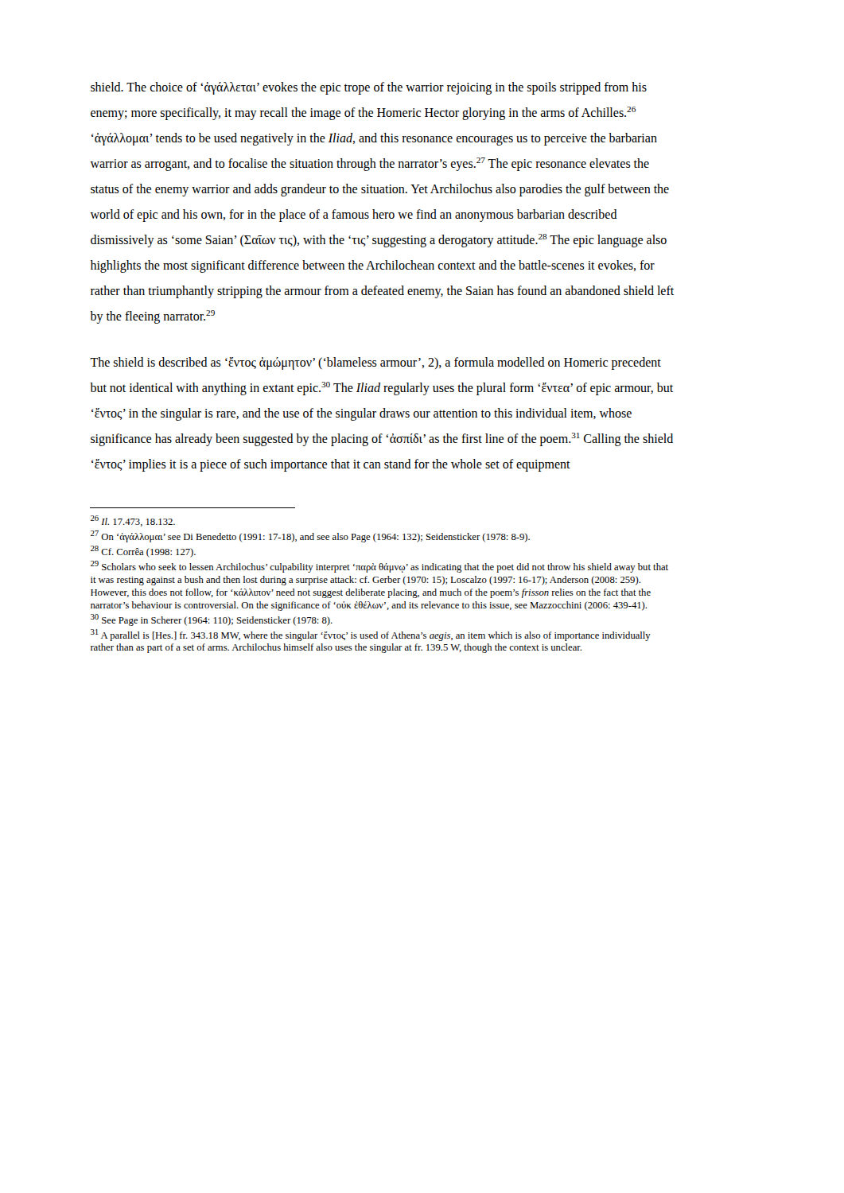shield. The choice of ‘ἀγάλλεται’ evokes the epic trope of the warrior rejoicing in the spoils stripped from his enemy; more specifically, it may recall the image of the Homeric Hector glorying in the arms of Achilles.26 ‘ἀγάλλομαι’ tends to be used negatively in the Iliad, and this resonance encourages us to perceive the barbarian warrior as arrogant, and to focalise the situation through the narrator’s eyes.27 The epic resonance elevates the status of the enemy warrior and adds grandeur to the situation. Yet Archilochus also parodies the gulf between the world of epic and his own, for in the place of a famous hero we find an anonymous barbarian described dismissively as ‘some Saian’ (Σαῖων τις), with the ‘τις’ suggesting a derogatory attitude.28 The epic language also highlights the most significant difference between the Archilochean context and the battle-scenes it evokes, for rather than triumphantly stripping the armour from a defeated enemy, the Saian has found an abandoned shield left by the fleeing narrator.29
The shield is described as ‘ἔντος ἀμώμητον’ (‘blameless armour’, 2), a formula modelled on Homeric precedent but not identical with anything in extant epic.30 The Iliad regularly uses the plural form ‘ἔντεα’ of epic armour, but ‘ἔντος’ in the singular is rare, and the use of the singular draws our attention to this individual item, whose significance has already been suggested by the placing of ‘ἀσπίδι’ as the first line of the poem.31 Calling the shield ‘ἔντος’ implies it is a piece of such importance that it can stand for the whole set of equipment
26 Il. 17.473, 18.132.
27 On ‘ἀγάλλομαι’ see Di Benedetto (1991: 17-18), and see also Page (1964: 132); Seidensticker (1978: 8-9).
28 Cf. Corrêa (1998: 127).
29 Scholars who seek to lessen Archilochus’ culpability interpret ‘παρὰ θάμνῳ’ as indicating that the poet did not throw his shield away but that it was resting against a bush and then lost during a surprise attack: cf. Gerber (1970: 15); Loscalzo (1997: 16-17); Anderson (2008: 259). However, this does not follow, for ‘κάλλιπον’ need not suggest deliberate placing, and much of the poem’s frisson relies on the fact that the narrator’s behaviour is controversial. On the significance of ‘οὐκ ἐθέλων’, and its relevance to this issue, see Mazzocchini (2006: 439-41).
30 See Page in Scherer (1964: 110); Seidensticker (1978: 8).
31 A parallel is [Hes.] fr. 343.18 MW, where the singular ‘ἔντος’ is used of Athena’s aegis, an item which is also of importance individually rather than as part of a set of arms. Archilochus himself also uses the singular at fr. 139.5 W, though the context is unclear.